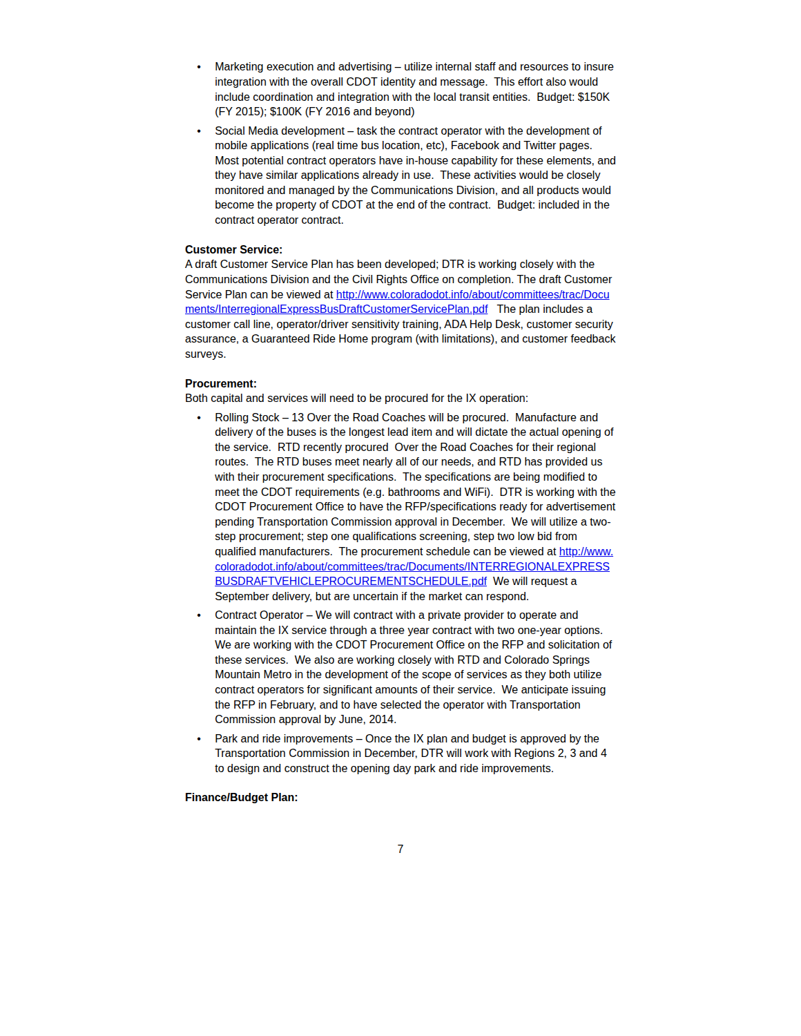Marketing execution and advertising – utilize internal staff and resources to insure integration with the overall CDOT identity and message. This effort also would include coordination and integration with the local transit entities. Budget: $150K (FY 2015); $100K (FY 2016 and beyond)
Social Media development – task the contract operator with the development of mobile applications (real time bus location, etc), Facebook and Twitter pages. Most potential contract operators have in-house capability for these elements, and they have similar applications already in use. These activities would be closely monitored and managed by the Communications Division, and all products would become the property of CDOT at the end of the contract. Budget: included in the contract operator contract.
Customer Service:
A draft Customer Service Plan has been developed; DTR is working closely with the Communications Division and the Civil Rights Office on completion. The draft Customer Service Plan can be viewed at http://www.coloradodot.info/about/committees/trac/Documents/InterregionalExpressBusDraftCustomerServicePlan.pdf The plan includes a customer call line, operator/driver sensitivity training, ADA Help Desk, customer security assurance, a Guaranteed Ride Home program (with limitations), and customer feedback surveys.
Procurement:
Both capital and services will need to be procured for the IX operation:
Rolling Stock – 13 Over the Road Coaches will be procured. Manufacture and delivery of the buses is the longest lead item and will dictate the actual opening of the service. RTD recently procured Over the Road Coaches for their regional routes. The RTD buses meet nearly all of our needs, and RTD has provided us with their procurement specifications. The specifications are being modified to meet the CDOT requirements (e.g. bathrooms and WiFi). DTR is working with the CDOT Procurement Office to have the RFP/specifications ready for advertisement pending Transportation Commission approval in December. We will utilize a two-step procurement; step one qualifications screening, step two low bid from qualified manufacturers. The procurement schedule can be viewed at http://www.coloradodot.info/about/committees/trac/Documents/INTERREGIONALEXPRESSBUSDRAFTVEHICLEPROCUREMENTSCHEDULE.pdf We will request a September delivery, but are uncertain if the market can respond.
Contract Operator – We will contract with a private provider to operate and maintain the IX service through a three year contract with two one-year options. We are working with the CDOT Procurement Office on the RFP and solicitation of these services. We also are working closely with RTD and Colorado Springs Mountain Metro in the development of the scope of services as they both utilize contract operators for significant amounts of their service. We anticipate issuing the RFP in February, and to have selected the operator with Transportation Commission approval by June, 2014.
Park and ride improvements – Once the IX plan and budget is approved by the Transportation Commission in December, DTR will work with Regions 2, 3 and 4 to design and construct the opening day park and ride improvements.
Finance/Budget Plan:
7